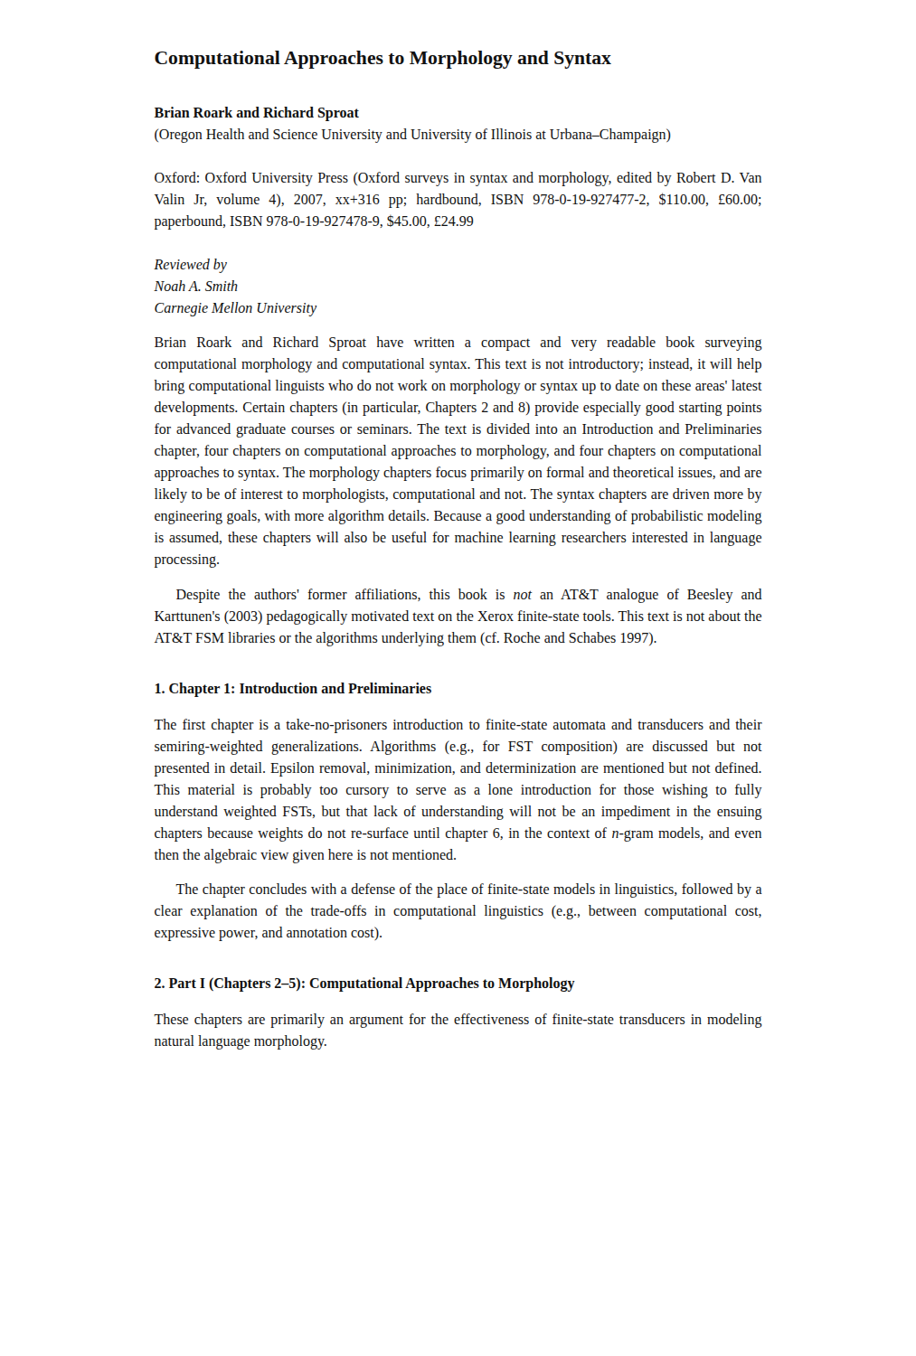Computational Approaches to Morphology and Syntax
Brian Roark and Richard Sproat
(Oregon Health and Science University and University of Illinois at Urbana–Champaign)
Oxford: Oxford University Press (Oxford surveys in syntax and morphology, edited by Robert D. Van Valin Jr, volume 4), 2007, xx+316 pp; hardbound, ISBN 978-0-19-927477-2, $110.00, £60.00; paperbound, ISBN 978-0-19-927478-9, $45.00, £24.99
Reviewed by
Noah A. Smith
Carnegie Mellon University
Brian Roark and Richard Sproat have written a compact and very readable book surveying computational morphology and computational syntax. This text is not introductory; instead, it will help bring computational linguists who do not work on morphology or syntax up to date on these areas' latest developments. Certain chapters (in particular, Chapters 2 and 8) provide especially good starting points for advanced graduate courses or seminars. The text is divided into an Introduction and Preliminaries chapter, four chapters on computational approaches to morphology, and four chapters on computational approaches to syntax. The morphology chapters focus primarily on formal and theoretical issues, and are likely to be of interest to morphologists, computational and not. The syntax chapters are driven more by engineering goals, with more algorithm details. Because a good understanding of probabilistic modeling is assumed, these chapters will also be useful for machine learning researchers interested in language processing.
Despite the authors' former affiliations, this book is not an AT&T analogue of Beesley and Karttunen's (2003) pedagogically motivated text on the Xerox finite-state tools. This text is not about the AT&T FSM libraries or the algorithms underlying them (cf. Roche and Schabes 1997).
1. Chapter 1: Introduction and Preliminaries
The first chapter is a take-no-prisoners introduction to finite-state automata and transducers and their semiring-weighted generalizations. Algorithms (e.g., for FST composition) are discussed but not presented in detail. Epsilon removal, minimization, and determinization are mentioned but not defined. This material is probably too cursory to serve as a lone introduction for those wishing to fully understand weighted FSTs, but that lack of understanding will not be an impediment in the ensuing chapters because weights do not re-surface until chapter 6, in the context of n-gram models, and even then the algebraic view given here is not mentioned.
The chapter concludes with a defense of the place of finite-state models in linguistics, followed by a clear explanation of the trade-offs in computational linguistics (e.g., between computational cost, expressive power, and annotation cost).
2. Part I (Chapters 2–5): Computational Approaches to Morphology
These chapters are primarily an argument for the effectiveness of finite-state transducers in modeling natural language morphology.